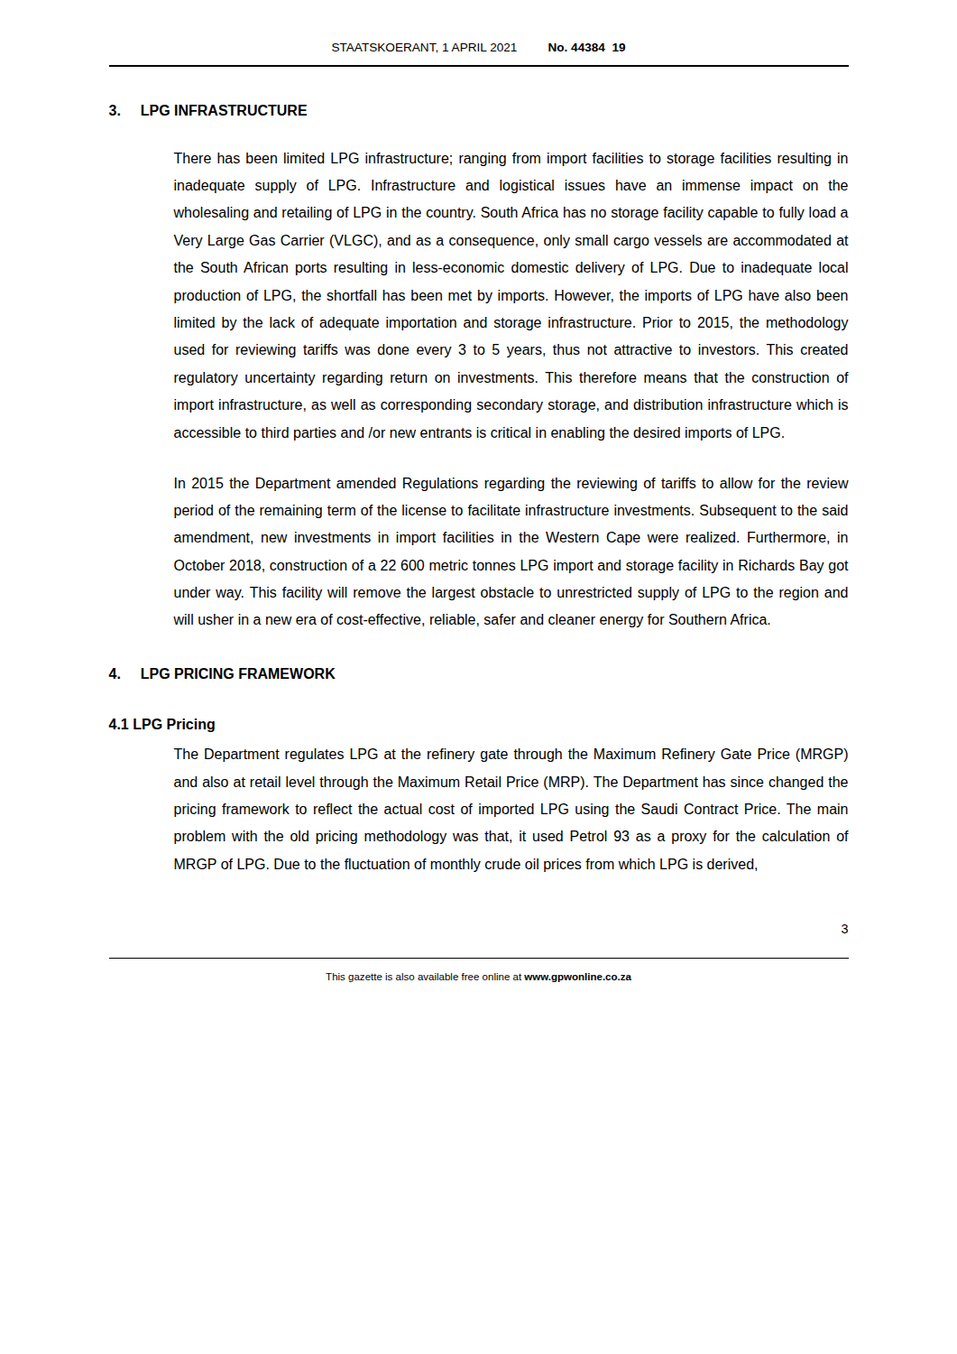STAATSKOERANT, 1 APRIL 2021 No. 44384 19
3. LPG INFRASTRUCTURE
There has been limited LPG infrastructure; ranging from import facilities to storage facilities resulting in inadequate supply of LPG. Infrastructure and logistical issues have an immense impact on the wholesaling and retailing of LPG in the country. South Africa has no storage facility capable to fully load a Very Large Gas Carrier (VLGC), and as a consequence, only small cargo vessels are accommodated at the South African ports resulting in less-economic domestic delivery of LPG. Due to inadequate local production of LPG, the shortfall has been met by imports. However, the imports of LPG have also been limited by the lack of adequate importation and storage infrastructure. Prior to 2015, the methodology used for reviewing tariffs was done every 3 to 5 years, thus not attractive to investors. This created regulatory uncertainty regarding return on investments. This therefore means that the construction of import infrastructure, as well as corresponding secondary storage, and distribution infrastructure which is accessible to third parties and /or new entrants is critical in enabling the desired imports of LPG.
In 2015 the Department amended Regulations regarding the reviewing of tariffs to allow for the review period of the remaining term of the license to facilitate infrastructure investments. Subsequent to the said amendment, new investments in import facilities in the Western Cape were realized. Furthermore, in October 2018, construction of a 22 600 metric tonnes LPG import and storage facility in Richards Bay got under way. This facility will remove the largest obstacle to unrestricted supply of LPG to the region and will usher in a new era of cost-effective, reliable, safer and cleaner energy for Southern Africa.
4. LPG PRICING FRAMEWORK
4.1 LPG Pricing
The Department regulates LPG at the refinery gate through the Maximum Refinery Gate Price (MRGP) and also at retail level through the Maximum Retail Price (MRP). The Department has since changed the pricing framework to reflect the actual cost of imported LPG using the Saudi Contract Price. The main problem with the old pricing methodology was that, it used Petrol 93 as a proxy for the calculation of MRGP of LPG. Due to the fluctuation of monthly crude oil prices from which LPG is derived,
3
This gazette is also available free online at www.gpwonline.co.za